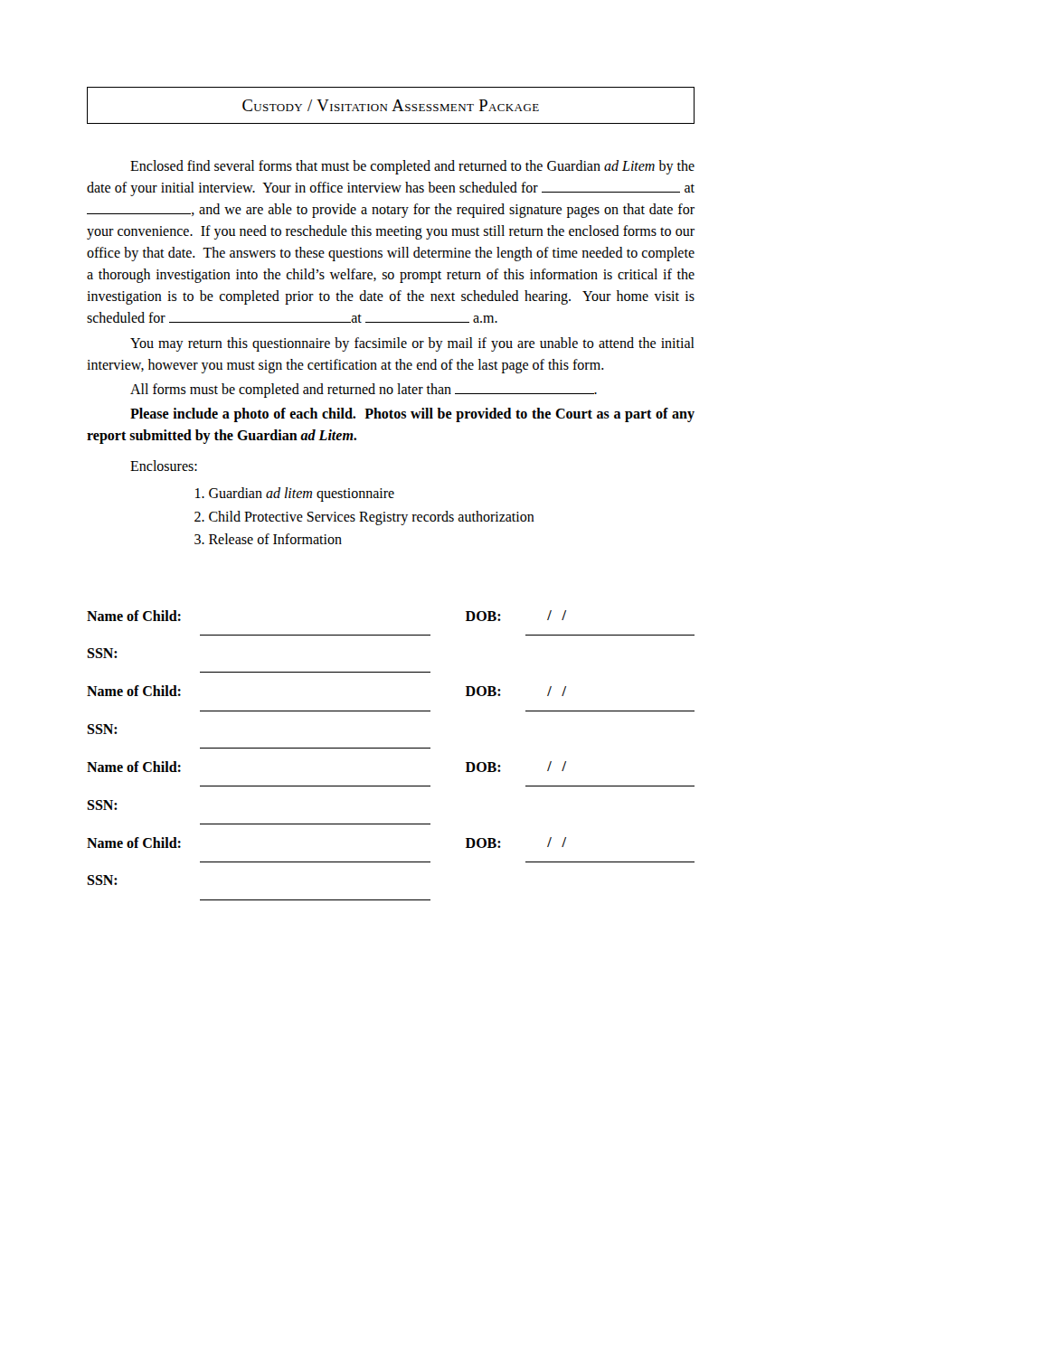Custody / Visitation Assessment Package
Enclosed find several forms that must be completed and returned to the Guardian ad Litem by the date of your initial interview. Your in office interview has been scheduled for at , and we are able to provide a notary for the required signature pages on that date for your convenience. If you need to reschedule this meeting you must still return the enclosed forms to our office by that date. The answers to these questions will determine the length of time needed to complete a thorough investigation into the child’s welfare, so prompt return of this information is critical if the investigation is to be completed prior to the date of the next scheduled hearing. Your home visit is scheduled for at a.m.
You may return this questionnaire by facsimile or by mail if you are unable to attend the initial interview, however you must sign the certification at the end of the last page of this form.
All forms must be completed and returned no later than .
Please include a photo of each child. Photos will be provided to the Court as a part of any report submitted by the Guardian ad Litem.
Enclosures:
Guardian ad litem questionnaire
Child Protective Services Registry records authorization
Release of Information
| Name of Child: | | DOB: | / / |
| SSN: | | |
| Name of Child: | | DOB: | / / |
| SSN: | | |
| Name of Child: | | DOB: | / / |
| SSN: | | |
| Name of Child: | | DOB: | / / |
| SSN: | | |